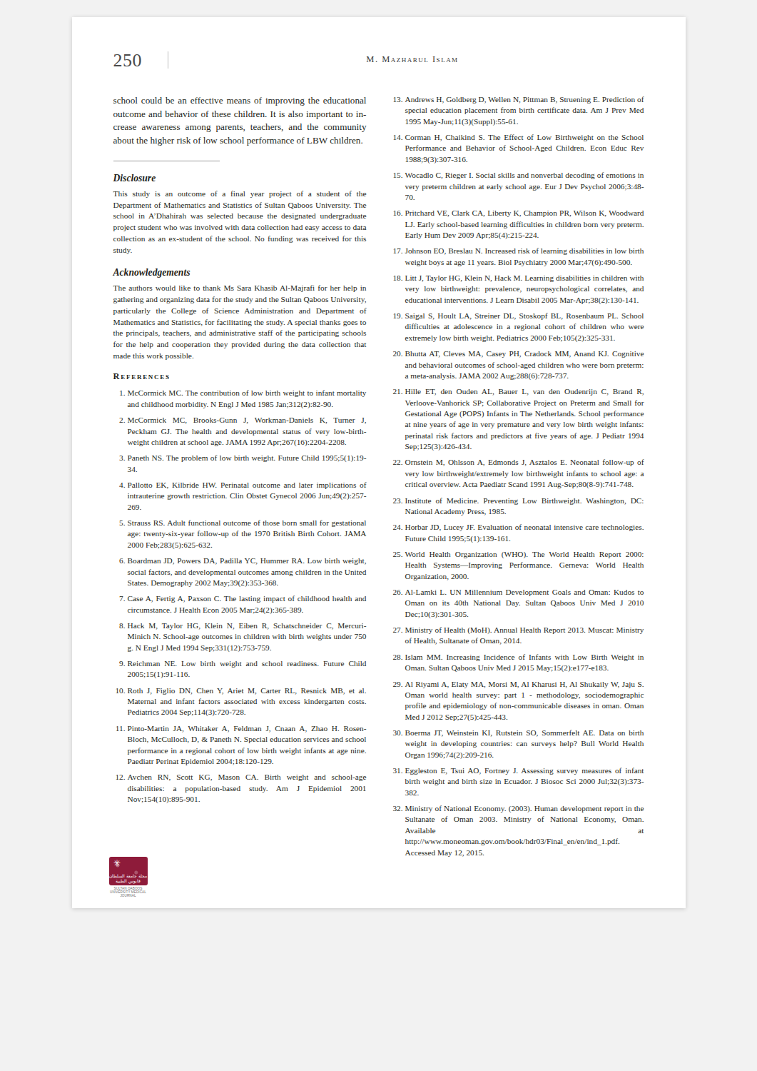250
M. Mazharul Islam
school could be an effective means of improving the educational outcome and behavior of these children. It is also important to increase awareness among parents, teachers, and the community about the higher risk of low school performance of LBW children.
Disclosure
This study is an outcome of a final year project of a student of the Department of Mathematics and Statistics of Sultan Qaboos University. The school in A’Dhahirah was selected because the designated undergraduate project student who was involved with data collection had easy access to data collection as an ex-student of the school. No funding was received for this study.
Acknowledgements
The authors would like to thank Ms Sara Khasib Al-Majrafi for her help in gathering and organizing data for the study and the Sultan Qaboos University, particularly the College of Science Administration and Department of Mathematics and Statistics, for facilitating the study. A special thanks goes to the principals, teachers, and administrative staff of the participating schools for the help and cooperation they provided during the data collection that made this work possible.
References
McCormick MC. The contribution of low birth weight to infant mortality and childhood morbidity. N Engl J Med 1985 Jan;312(2):82-90.
McCormick MC, Brooks-Gunn J, Workman-Daniels K, Turner J, Peckham GJ. The health and developmental status of very low-birth-weight children at school age. JAMA 1992 Apr;267(16):2204-2208.
Paneth NS. The problem of low birth weight. Future Child 1995;5(1):19-34.
Pallotto EK, Kilbride HW. Perinatal outcome and later implications of intrauterine growth restriction. Clin Obstet Gynecol 2006 Jun;49(2):257-269.
Strauss RS. Adult functional outcome of those born small for gestational age: twenty-six-year follow-up of the 1970 British Birth Cohort. JAMA 2000 Feb;283(5):625-632.
Boardman JD, Powers DA, Padilla YC, Hummer RA. Low birth weight, social factors, and developmental outcomes among children in the United States. Demography 2002 May;39(2):353-368.
Case A, Fertig A, Paxson C. The lasting impact of childhood health and circumstance. J Health Econ 2005 Mar;24(2):365-389.
Hack M, Taylor HG, Klein N, Eiben R, Schatschneider C, Mercuri-Minich N. School-age outcomes in children with birth weights under 750 g. N Engl J Med 1994 Sep;331(12):753-759.
Reichman NE. Low birth weight and school readiness. Future Child 2005;15(1):91-116.
Roth J, Figlio DN, Chen Y, Ariet M, Carter RL, Resnick MB, et al. Maternal and infant factors associated with excess kindergarten costs. Pediatrics 2004 Sep;114(3):720-728.
Pinto-Martin JA, Whitaker A, Feldman J, Cnaan A, Zhao H. Rosen-Bloch, McCulloch, D, & Paneth N. Special education services and school performance in a regional cohort of low birth weight infants at age nine. Paediatr Perinat Epidemiol 2004;18:120-129.
Avchen RN, Scott KG, Mason CA. Birth weight and school-age disabilities: a population-based study. Am J Epidemiol 2001 Nov;154(10):895-901.
Andrews H, Goldberg D, Wellen N, Pittman B, Struening E. Prediction of special education placement from birth certificate data. Am J Prev Med 1995 May-Jun;11(3)(Suppl):55-61.
Corman H, Chaikind S. The Effect of Low Birthweight on the School Performance and Behavior of School-Aged Children. Econ Educ Rev 1988;9(3):307-316.
Wocadlo C, Rieger I. Social skills and nonverbal decoding of emotions in very preterm children at early school age. Eur J Dev Psychol 2006;3:48-70.
Pritchard VE, Clark CA, Liberty K, Champion PR, Wilson K, Woodward LJ. Early school-based learning difficulties in children born very preterm. Early Hum Dev 2009 Apr;85(4):215-224.
Johnson EO, Breslau N. Increased risk of learning disabilities in low birth weight boys at age 11 years. Biol Psychiatry 2000 Mar;47(6):490-500.
Litt J, Taylor HG, Klein N, Hack M. Learning disabilities in children with very low birthweight: prevalence, neuropsychological correlates, and educational interventions. J Learn Disabil 2005 Mar-Apr;38(2):130-141.
Saigal S, Hoult LA, Streiner DL, Stoskopf BL, Rosenbaum PL. School difficulties at adolescence in a regional cohort of children who were extremely low birth weight. Pediatrics 2000 Feb;105(2):325-331.
Bhutta AT, Cleves MA, Casey PH, Cradock MM, Anand KJ. Cognitive and behavioral outcomes of school-aged children who were born preterm: a meta-analysis. JAMA 2002 Aug;288(6):728-737.
Hille ET, den Ouden AL, Bauer L, van den Oudenrijn C, Brand R, Verloove-Vanhorick SP; Collaborative Project on Preterm and Small for Gestational Age (POPS) Infants in The Netherlands. School performance at nine years of age in very premature and very low birth weight infants: perinatal risk factors and predictors at five years of age. J Pediatr 1994 Sep;125(3):426-434.
Ornstein M, Ohlsson A, Edmonds J, Asztalos E. Neonatal follow-up of very low birthweight/extremely low birthweight infants to school age: a critical overview. Acta Paediatr Scand 1991 Aug-Sep;80(8-9):741-748.
Institute of Medicine. Preventing Low Birthweight. Washington, DC: National Academy Press, 1985.
Horbar JD, Lucey JF. Evaluation of neonatal intensive care technologies. Future Child 1995;5(1):139-161.
World Health Organization (WHO). The World Health Report 2000: Health Systems—Improving Performance. Gerneva: World Health Organization, 2000.
Al-Lamki L. UN Millennium Development Goals and Oman: Kudos to Oman on its 40th National Day. Sultan Qaboos Univ Med J 2010 Dec;10(3):301-305.
Ministry of Health (MoH). Annual Health Report 2013. Muscat: Ministry of Health, Sultanate of Oman, 2014.
Islam MM. Increasing Incidence of Infants with Low Birth Weight in Oman. Sultan Qaboos Univ Med J 2015 May;15(2):e177-e183.
Al Riyami A, Elaty MA, Morsi M, Al Kharusi H, Al Shukaily W, Jaju S. Oman world health survey: part 1 - methodology, sociodemographic profile and epidemiology of non-communicable diseases in oman. Oman Med J 2012 Sep;27(5):425-443.
Boerma JT, Weinstein KI, Rutstein SO, Sommerfelt AE. Data on birth weight in developing countries: can surveys help? Bull World Health Organ 1996;74(2):209-216.
Eggleston E, Tsui AO, Fortney J. Assessing survey measures of infant birth weight and birth size in Ecuador. J Biosoc Sci 2000 Jul;32(3):373-382.
Ministry of National Economy. (2003). Human development report in the Sultanate of Oman 2003. Ministry of National Economy, Oman. Available at http://www.moneoman.gov.om/book/hdr03/Final_en/en/ind_1.pdf. Accessed May 12, 2015.
✳
مجلة جامعة السلطان قابوس الطبية
SULTAN QABOOS UNIVERSITY MEDICAL JOURNAL